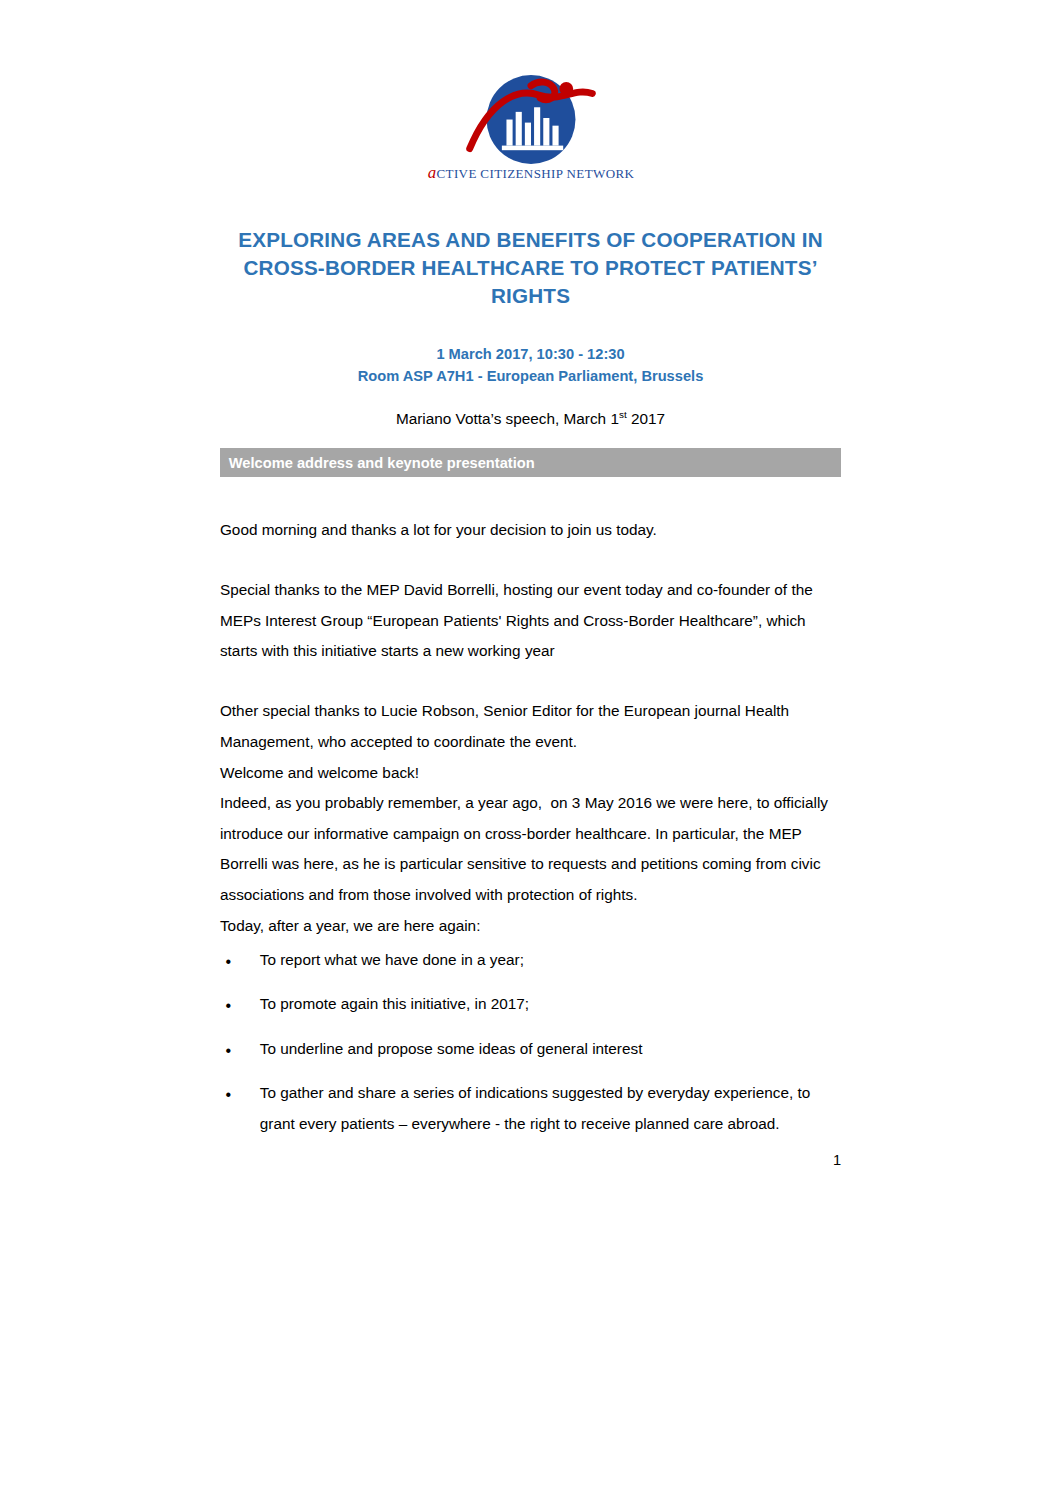aCTIVE CITIZENSHIP NETWORK
Exploring areas and benefits of cooperation in cross-border healthcare to protect patients’ rights
1 March 2017, 10:30 - 12:30
Room ASP A7H1 - European Parliament, Brussels
Mariano Votta’s speech, March 1st 2017
Welcome address and keynote presentation
Good morning and thanks a lot for your decision to join us today.
Special thanks to the MEP David Borrelli, hosting our event today and co-founder of the MEPs Interest Group “European Patients' Rights and Cross-Border Healthcare”, which starts with this initiative starts a new working year
Other special thanks to Lucie Robson, Senior Editor for the European journal Health Management, who accepted to coordinate the event.
Welcome and welcome back!
Indeed, as you probably remember, a year ago, on 3 May 2016 we were here, to officially introduce our informative campaign on cross-border healthcare. In particular, the MEP Borrelli was here, as he is particular sensitive to requests and petitions coming from civic associations and from those involved with protection of rights.
Today, after a year, we are here again:
To report what we have done in a year;
To promote again this initiative, in 2017;
To underline and propose some ideas of general interest
To gather and share a series of indications suggested by everyday experience, to grant every patients – everywhere - the right to receive planned care abroad.
1